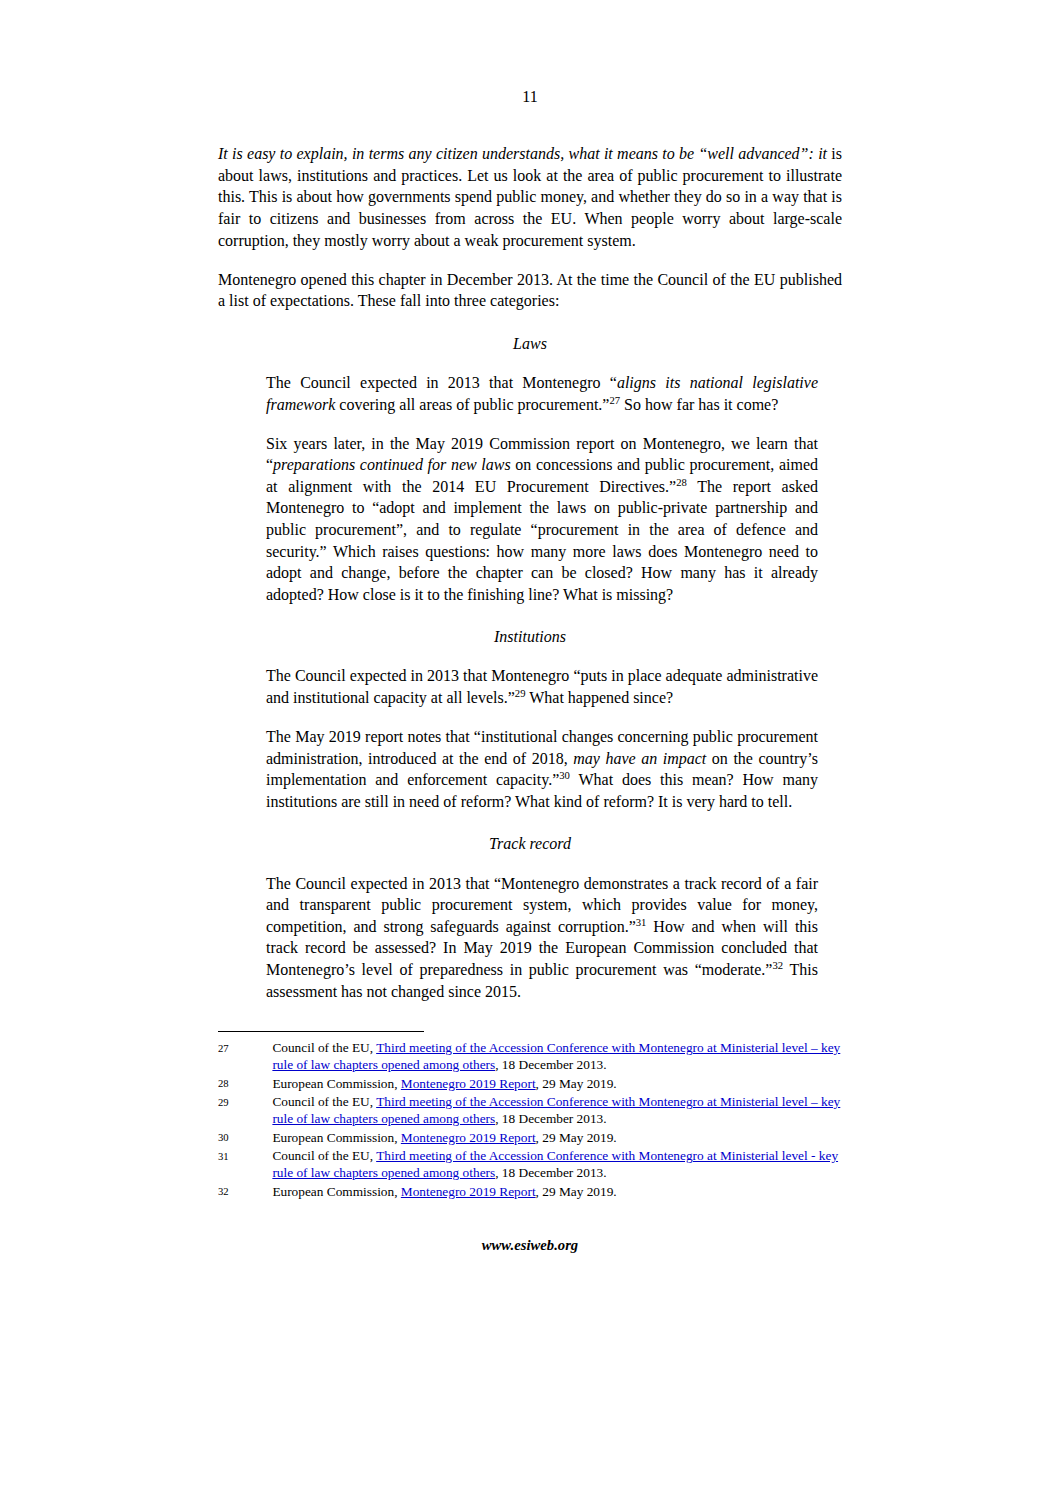11
It is easy to explain, in terms any citizen understands, what it means to be “well advanced”: it is about laws, institutions and practices. Let us look at the area of public procurement to illustrate this. This is about how governments spend public money, and whether they do so in a way that is fair to citizens and businesses from across the EU. When people worry about large-scale corruption, they mostly worry about a weak procurement system.
Montenegro opened this chapter in December 2013. At the time the Council of the EU published a list of expectations. These fall into three categories:
Laws
The Council expected in 2013 that Montenegro “aligns its national legislative framework covering all areas of public procurement.”27 So how far has it come?
Six years later, in the May 2019 Commission report on Montenegro, we learn that “preparations continued for new laws on concessions and public procurement, aimed at alignment with the 2014 EU Procurement Directives.”28 The report asked Montenegro to “adopt and implement the laws on public-private partnership and public procurement”, and to regulate “procurement in the area of defence and security.” Which raises questions: how many more laws does Montenegro need to adopt and change, before the chapter can be closed? How many has it already adopted? How close is it to the finishing line? What is missing?
Institutions
The Council expected in 2013 that Montenegro “puts in place adequate administrative and institutional capacity at all levels.”29 What happened since?
The May 2019 report notes that “institutional changes concerning public procurement administration, introduced at the end of 2018, may have an impact on the country’s implementation and enforcement capacity.”30 What does this mean? How many institutions are still in need of reform? What kind of reform? It is very hard to tell.
Track record
The Council expected in 2013 that “Montenegro demonstrates a track record of a fair and transparent public procurement system, which provides value for money, competition, and strong safeguards against corruption.”31 How and when will this track record be assessed? In May 2019 the European Commission concluded that Montenegro’s level of preparedness in public procurement was “moderate.”32 This assessment has not changed since 2015.
27
Council of the EU, Third meeting of the Accession Conference with Montenegro at Ministerial level – key rule of law chapters opened among others, 18 December 2013.
28
European Commission, Montenegro 2019 Report, 29 May 2019.
29
Council of the EU, Third meeting of the Accession Conference with Montenegro at Ministerial level – key rule of law chapters opened among others, 18 December 2013.
30
European Commission, Montenegro 2019 Report, 29 May 2019.
31
Council of the EU, Third meeting of the Accession Conference with Montenegro at Ministerial level - key rule of law chapters opened among others, 18 December 2013.
32
European Commission, Montenegro 2019 Report, 29 May 2019.
www.esiweb.org